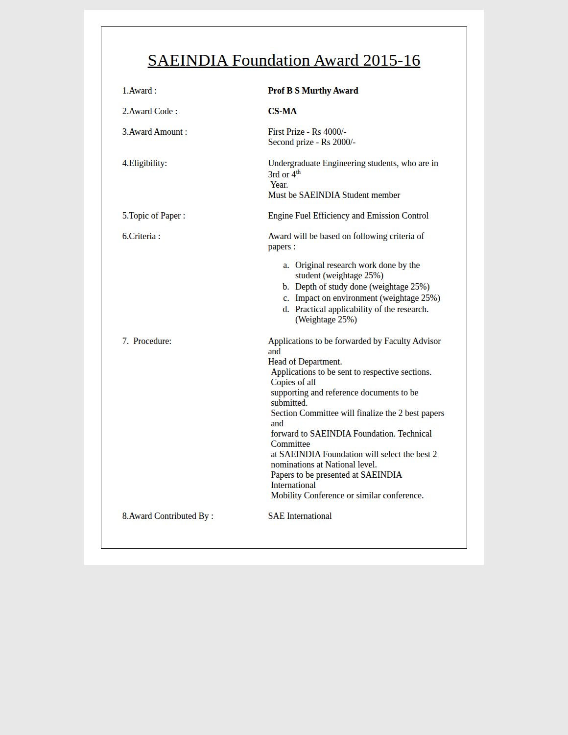SAEINDIA Foundation Award 2015-16
| 1.Award : | Prof B S Murthy Award |
| 2.Award Code : | CS-MA |
| 3.Award Amount : | First Prize - Rs 4000/- Second prize - Rs 2000/- |
| 4.Eligibility: | Undergraduate Engineering students, who are in 3rd or 4 th Year. Must be SAEINDIA Student member |
| 5.Topic of Paper : | Engine Fuel Efficiency and Emission Control |
| 6.Criteria : | Award will be based on following criteria of papers : Original research work done by the student (weightage 25%) Depth of study done (weightage 25%) Impact on environment (weightage 25%) Practical applicability of the research. (Weightage 25%) |
| 7. Procedure: | Applications to be forwarded by Faculty Advisor and Head of Department. Applications to be sent to respective sections. Copies of all supporting and reference documents to be submitted. Section Committee will finalize the 2 best papers and forward to SAEINDIA Foundation. Technical Committee at SAEINDIA Foundation will select the best 2 nominations at National level. Papers to be presented at SAEINDIA International Mobility Conference or similar conference. |
| 8.Award Contributed By : | SAE International |